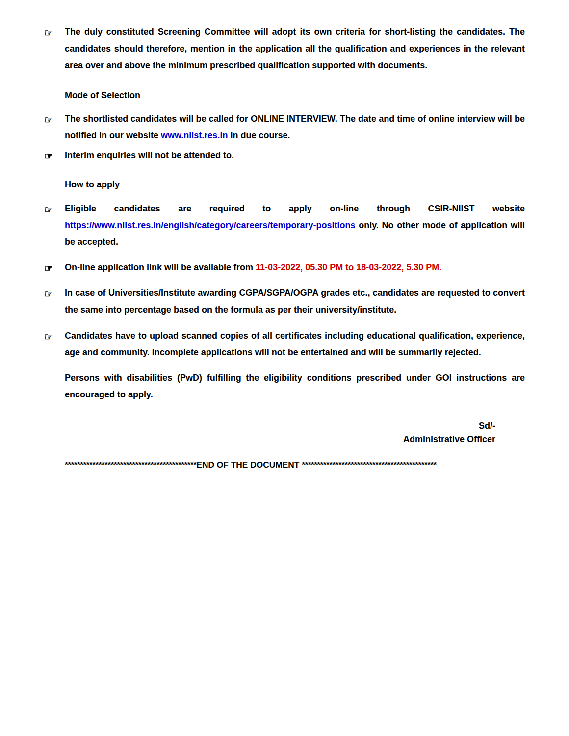The duly constituted Screening Committee will adopt its own criteria for short-listing the candidates. The candidates should therefore, mention in the application all the qualification and experiences in the relevant area over and above the minimum prescribed qualification supported with documents.
Mode of Selection
The shortlisted candidates will be called for ONLINE INTERVIEW. The date and time of online interview will be notified in our website www.niist.res.in in due course.
Interim enquiries will not be attended to.
How to apply
Eligible candidates are required to apply on-line through CSIR-NIIST website https://www.niist.res.in/english/category/careers/temporary-positions only. No other mode of application will be accepted.
On-line application link will be available from 11-03-2022, 05.30 PM to 18-03-2022, 5.30 PM.
In case of Universities/Institute awarding CGPA/SGPA/OGPA grades etc., candidates are requested to convert the same into percentage based on the formula as per their university/institute.
Candidates have to upload scanned copies of all certificates including educational qualification, experience, age and community. Incomplete applications will not be entertained and will be summarily rejected.
Persons with disabilities (PwD) fulfilling the eligibility conditions prescribed under GOI instructions are encouraged to apply.
Sd/-
Administrative Officer
*******************************************END OF THE DOCUMENT ********************************************